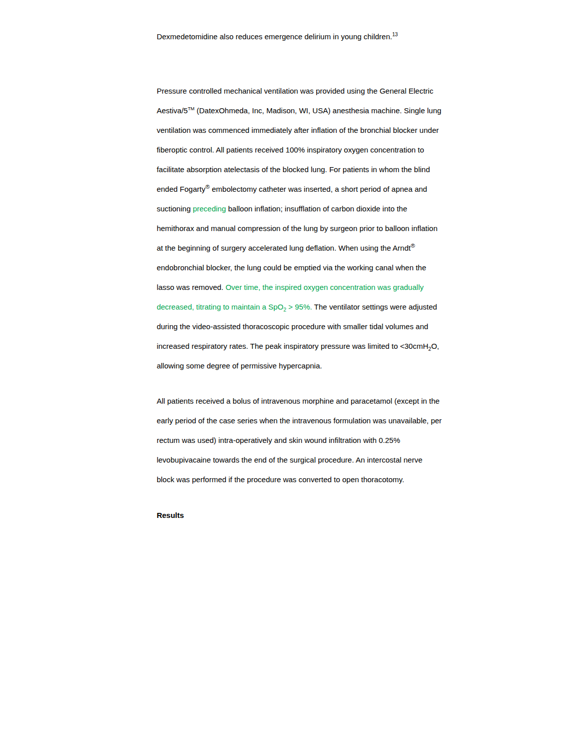Dexmedetomidine also reduces emergence delirium in young children.13
Pressure controlled mechanical ventilation was provided using the General Electric Aestiva/5TM (DatexOhmeda, Inc, Madison, WI, USA) anesthesia machine. Single lung ventilation was commenced immediately after inflation of the bronchial blocker under fiberoptic control. All patients received 100% inspiratory oxygen concentration to facilitate absorption atelectasis of the blocked lung. For patients in whom the blind ended Fogarty® embolectomy catheter was inserted, a short period of apnea and suctioning preceding balloon inflation; insufflation of carbon dioxide into the hemithorax and manual compression of the lung by surgeon prior to balloon inflation at the beginning of surgery accelerated lung deflation. When using the Arndt® endobronchial blocker, the lung could be emptied via the working canal when the lasso was removed. Over time, the inspired oxygen concentration was gradually decreased, titrating to maintain a SpO2 > 95%. The ventilator settings were adjusted during the video-assisted thoracoscopic procedure with smaller tidal volumes and increased respiratory rates. The peak inspiratory pressure was limited to <30cmH2O, allowing some degree of permissive hypercapnia.
All patients received a bolus of intravenous morphine and paracetamol (except in the early period of the case series when the intravenous formulation was unavailable, per rectum was used) intra-operatively and skin wound infiltration with 0.25% levobupivacaine towards the end of the surgical procedure. An intercostal nerve block was performed if the procedure was converted to open thoracotomy.
Results